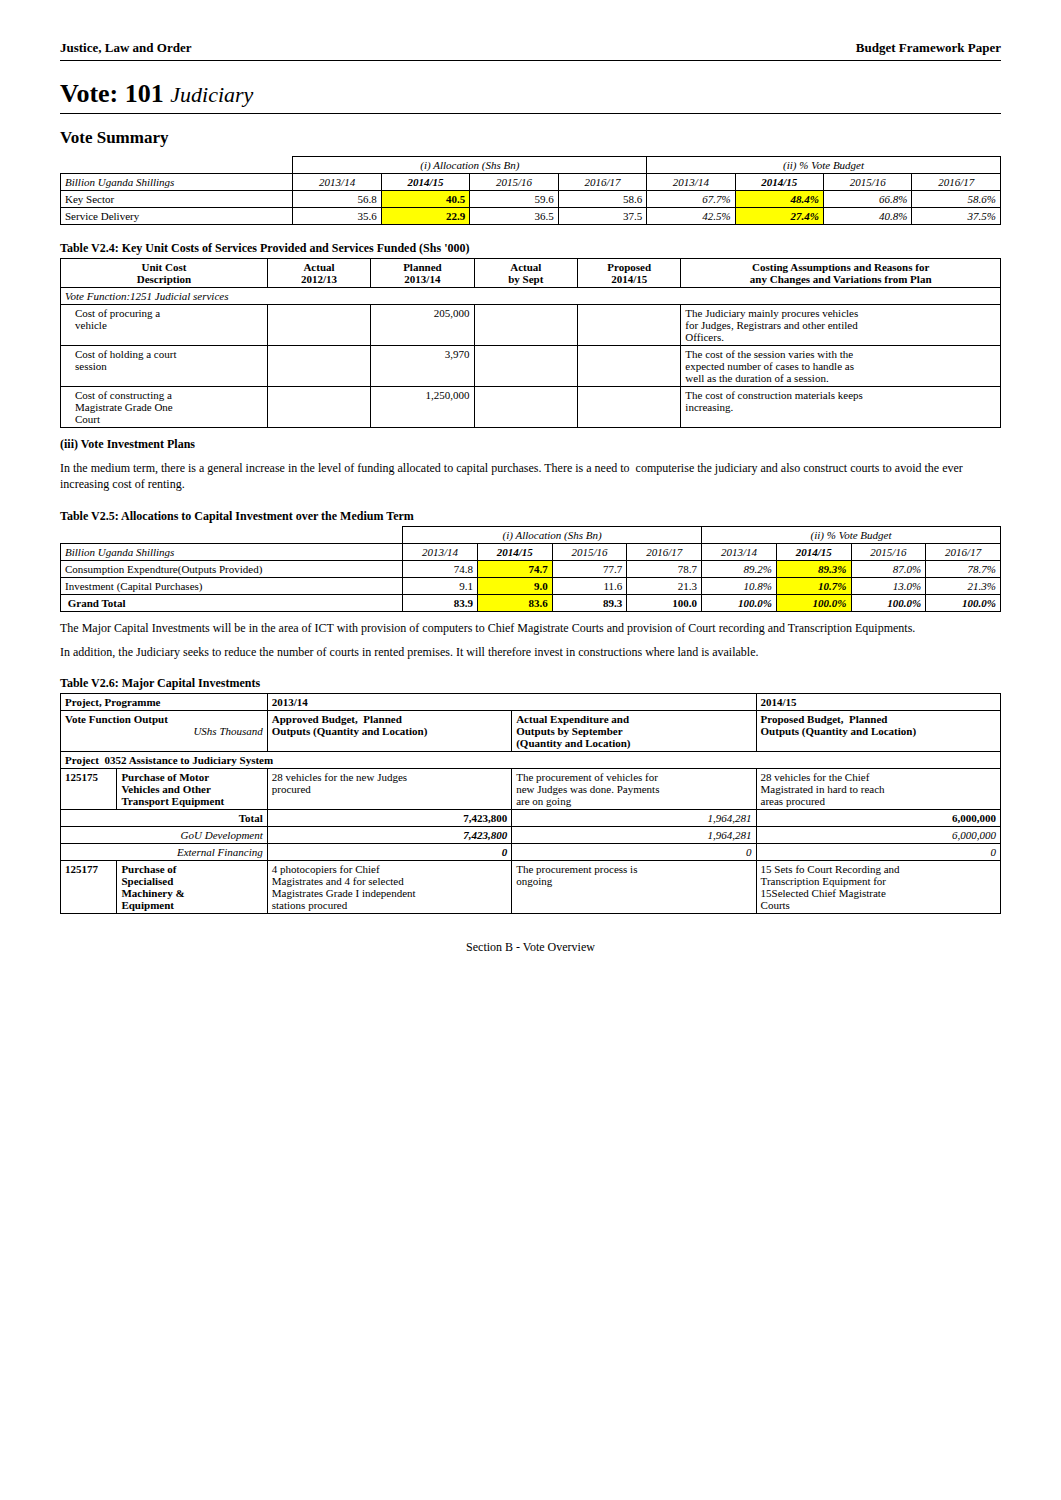Justice, Law and Order
Budget Framework Paper
Vote: 101 Judiciary
Vote Summary
| | (i) Allocation (Shs Bn) | (ii) % Vote Budget |
| Billion Uganda Shillings | 2013/14 | 2014/15 | 2015/16 | 2016/17 | 2013/14 | 2014/15 | 2015/16 | 2016/17 |
| Key Sector | 56.8 | 40.5 | 59.6 | 58.6 | 67.7% | 48.4% | 66.8% | 58.6% |
| Service Delivery | 35.6 | 22.9 | 36.5 | 37.5 | 42.5% | 27.4% | 40.8% | 37.5% |
Table V2.4: Key Unit Costs of Services Provided and Services Funded (Shs '000)
| Unit Cost Description | Actual 2012/13 | Planned 2013/14 | Actual by Sept | Proposed 2014/15 | Costing Assumptions and Reasons for any Changes and Variations from Plan |
| --- | --- | --- | --- | --- | --- |
| Vote Function:1251 Judicial services |
| Cost of procuring a vehicle | | 205,000 | | | The Judiciary mainly procures vehicles for Judges, Registrars and other entiled Officers. |
| Cost of holding a court session | | 3,970 | | | The cost of the session varies with the expected number of cases to handle as well as the duration of a session. |
| Cost of constructing a Magistrate Grade One Court | | 1,250,000 | | | The cost of construction materials keeps increasing. |
(iii) Vote Investment Plans
In the medium term, there is a general increase in the level of funding allocated to capital purchases. There is a need to computerise the judiciary and also construct courts to avoid the ever increasing cost of renting.
Table V2.5: Allocations to Capital Investment over the Medium Term
| | (i) Allocation (Shs Bn) | (ii) % Vote Budget |
| Billion Uganda Shillings | 2013/14 | 2014/15 | 2015/16 | 2016/17 | 2013/14 | 2014/15 | 2015/16 | 2016/17 |
| Consumption Expendture(Outputs Provided) | 74.8 | 74.7 | 77.7 | 78.7 | 89.2% | 89.3% | 87.0% | 78.7% |
| Investment (Capital Purchases) | 9.1 | 9.0 | 11.6 | 21.3 | 10.8% | 10.7% | 13.0% | 21.3% |
| Grand Total | 83.9 | 83.6 | 89.3 | 100.0 | 100.0% | 100.0% | 100.0% | 100.0% |
The Major Capital Investments will be in the area of ICT with provision of computers to Chief Magistrate Courts and provision of Court recording and Transcription Equipments.
In addition, the Judiciary seeks to reduce the number of courts in rented premises. It will therefore invest in constructions where land is available.
Table V2.6: Major Capital Investments
| Project, Programme | 2013/14 | 2014/15 |
| --- | --- | --- |
| Vote Function Output UShs Thousand | Approved Budget, Planned Outputs (Quantity and Location) | Actual Expenditure and Outputs by September (Quantity and Location) | Proposed Budget, Planned Outputs (Quantity and Location) |
| Project 0352 Assistance to Judiciary System |
| 125175 | Purchase of Motor Vehicles and Other Transport Equipment | 28 vehicles for the new Judges procured | The procurement of vehicles for new Judges was done. Payments are on going | 28 vehicles for the Chief Magistrated in hard to reach areas procured |
| Total | 7,423,800 | 1,964,281 | 6,000,000 |
| GoU Development | 7,423,800 | 1,964,281 | 6,000,000 |
| External Financing | 0 | 0 | 0 |
| 125177 | Purchase of Specialised Machinery & Equipment | 4 photocopiers for Chief Magistrates and 4 for selected Magistrates Grade I independent stations procured | The procurement process is ongoing | 15 Sets fo Court Recording and Transcription Equipment for 15Selected Chief Magistrate Courts |
Section B - Vote Overview